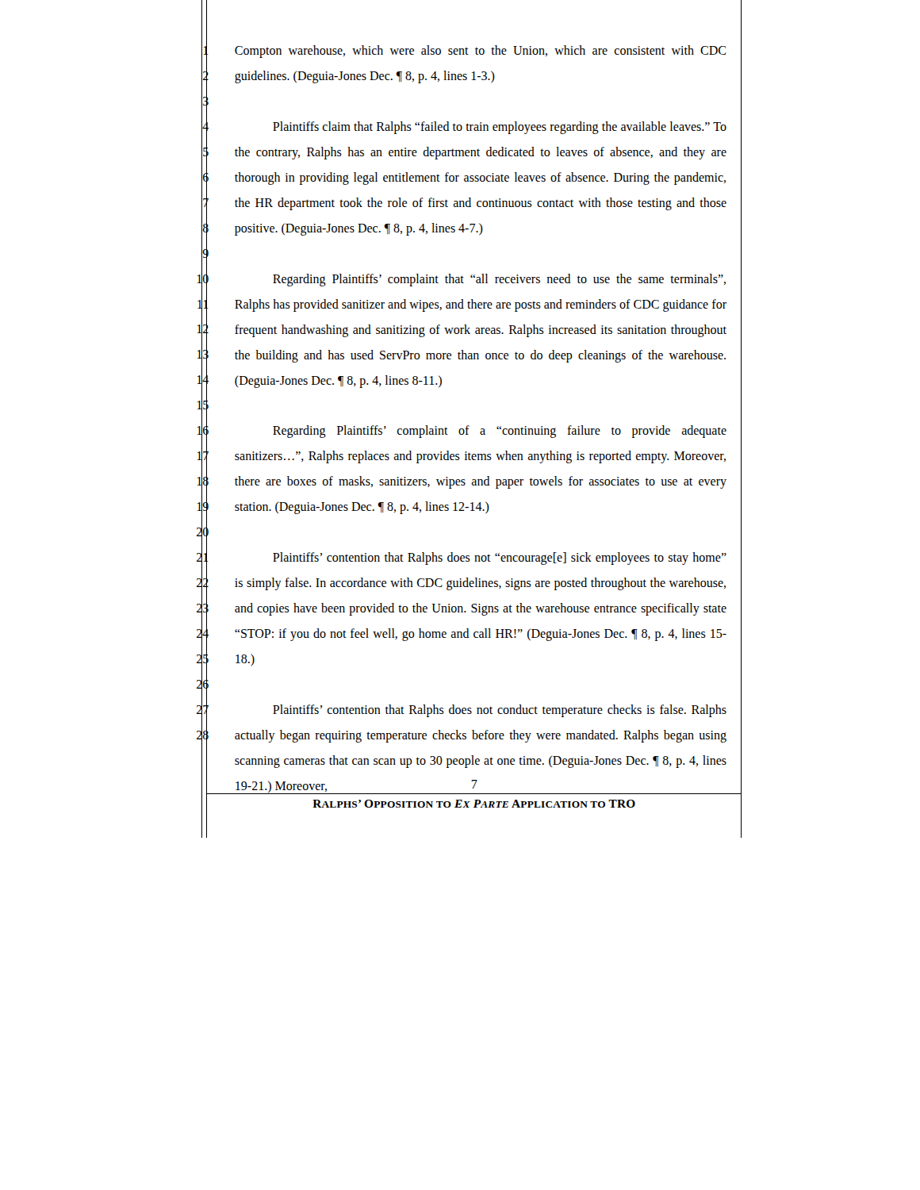1
2
3
4
5
6
7
8
9
10
11
12
13
14
15
16
17
18
19
20
21
22
23
24
25
26
27
28
Compton warehouse, which were also sent to the Union, which are consistent with CDC guidelines. (Deguia-Jones Dec. ¶ 8, p. 4, lines 1-3.)
Plaintiffs claim that Ralphs “failed to train employees regarding the available leaves.” To the contrary, Ralphs has an entire department dedicated to leaves of absence, and they are thorough in providing legal entitlement for associate leaves of absence. During the pandemic, the HR department took the role of first and continuous contact with those testing and those positive. (Deguia-Jones Dec. ¶ 8, p. 4, lines 4-7.)
Regarding Plaintiffs’ complaint that “all receivers need to use the same terminals”, Ralphs has provided sanitizer and wipes, and there are posts and reminders of CDC guidance for frequent handwashing and sanitizing of work areas. Ralphs increased its sanitation throughout the building and has used ServPro more than once to do deep cleanings of the warehouse. (Deguia-Jones Dec. ¶ 8, p. 4, lines 8-11.)
Regarding Plaintiffs’ complaint of a “continuing failure to provide adequate sanitizers…”, Ralphs replaces and provides items when anything is reported empty. Moreover, there are boxes of masks, sanitizers, wipes and paper towels for associates to use at every station. (Deguia-Jones Dec. ¶ 8, p. 4, lines 12-14.)
Plaintiffs’ contention that Ralphs does not “encourage[e] sick employees to stay home” is simply false. In accordance with CDC guidelines, signs are posted throughout the warehouse, and copies have been provided to the Union. Signs at the warehouse entrance specifically state “STOP: if you do not feel well, go home and call HR!” (Deguia-Jones Dec. ¶ 8, p. 4, lines 15-18.)
Plaintiffs’ contention that Ralphs does not conduct temperature checks is false. Ralphs actually began requiring temperature checks before they were mandated. Ralphs began using scanning cameras that can scan up to 30 people at one time. (Deguia-Jones Dec. ¶ 8, p. 4, lines 19-21.) Moreover,
7
RALPHS’ OPPOSITION TO EX PARTE APPLICATION TO TRO